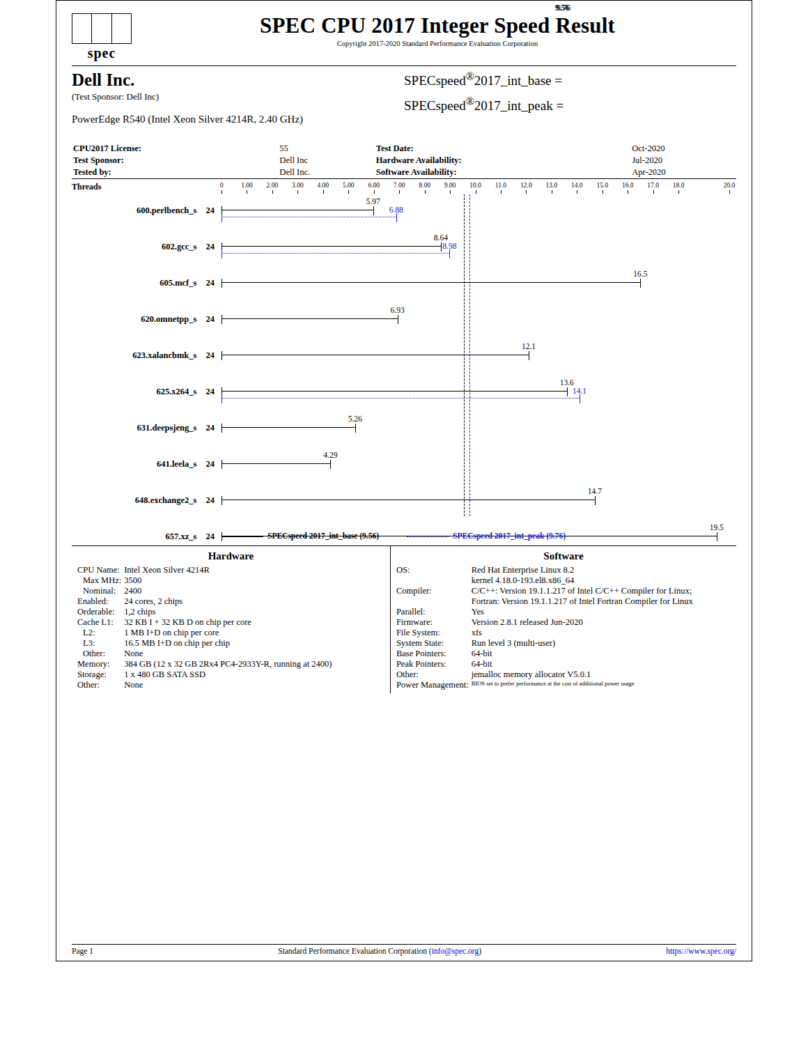spec
SPEC CPU 2017 Integer Speed Result
Copyright 2017-2020 Standard Performance Evaluation Corporation
Dell Inc.
(Test Sponsor: Dell Inc)
PowerEdge R540 (Intel Xeon Silver 4214R, 2.40 GHz)
SPECspeed®2017_int_base = 9.56
SPECspeed®2017_int_peak = 9.76
| CPU2017 License: | 55 | Test Date: | Oct-2020 |
| Test Sponsor: | Dell Inc | Hardware Availability: | Jul-2020 |
| Tested by: | Dell Inc. | Software Availability: | Apr-2020 |
Threads
0
1.00
2.00
3.00
4.00
5.00
6.00
7.00
8.00
9.00
10.0
11.0
12.0
13.0
14.0
15.0
16.0
17.0
18.0
20.0
600.perlbench_s 24
5.97
6.88
602.gcc_s 24
8.64
8.98
605.mcf_s 24
16.5
620.omnetpp_s 24
6.93
623.xalancbmk_s 24
12.1
625.x264_s 24
13.6
14.1
631.deepsjeng_s 24
5.26
641.leela_s 24
4.29
648.exchange2_s 24
14.7
657.xz_s 24
19.5
SPECspeed 2017_int_base (9.56)
SPECspeed 2017_int_peak (9.76)
Hardware
| CPU Name: | Intel Xeon Silver 4214R |
| Max MHz: | 3500 |
| Nominal: | 2400 |
| Enabled: | 24 cores, 2 chips |
| Orderable: | 1,2 chips |
| Cache L1: | 32 KB I + 32 KB D on chip per core |
| L2: | 1 MB I+D on chip per core |
| L3: | 16.5 MB I+D on chip per chip |
| Other: | None |
| Memory: | 384 GB (12 x 32 GB 2Rx4 PC4-2933Y-R, running at 2400) |
| Storage: | 1 x 480 GB SATA SSD |
| Other: | None |
Software
| OS: | Red Hat Enterprise Linux 8.2 kernel 4.18.0-193.el8.x86_64 |
| Compiler: | C/C++: Version 19.1.1.217 of Intel C/C++ Compiler for Linux; Fortran: Version 19.1.1.217 of Intel Fortran Compiler for Linux |
| Parallel: | Yes |
| Firmware: | Version 2.8.1 released Jun-2020 |
| File System: | xfs |
| System State: | Run level 3 (multi-user) |
| Base Pointers: | 64-bit |
| Peak Pointers: | 64-bit |
| Other: | jemalloc memory allocator V5.0.1 |
| Power Management: | BIOS set to prefer performance at the cost of additional power usage |
Page 1
Standard Performance Evaluation Corporation (info@spec.org)
https://www.spec.org/